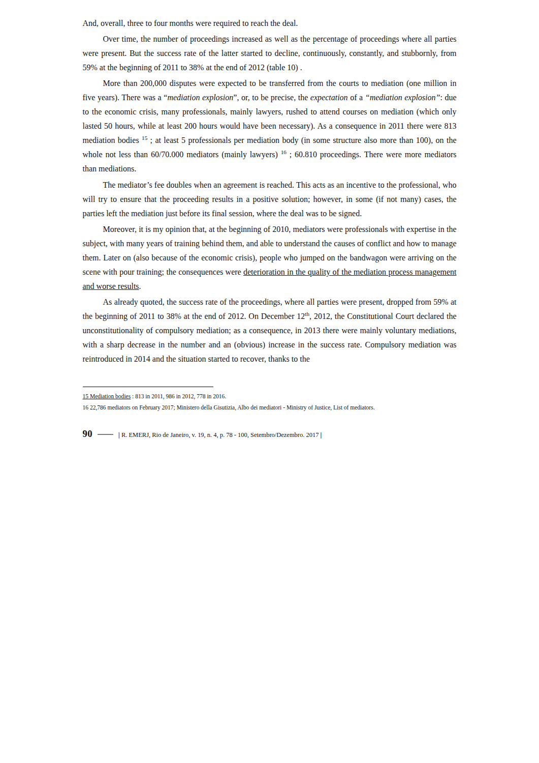And, overall, three to four months were required to reach the deal.
Over time, the number of proceedings increased as well as the percentage of proceedings where all parties were present. But the success rate of the latter started to decline, continuously, constantly, and stubbornly, from 59% at the beginning of 2011 to 38% at the end of 2012 (table 10) .
More than 200,000 disputes were expected to be transferred from the courts to mediation (one million in five years). There was a “mediation explosion”, or, to be precise, the expectation of a “mediation explosion”: due to the economic crisis, many professionals, mainly lawyers, rushed to attend courses on mediation (which only lasted 50 hours, while at least 200 hours would have been necessary). As a consequence in 2011 there were 813 mediation bodies 15 ; at least 5 professionals per mediation body (in some structure also more than 100), on the whole not less than 60/70.000 mediators (mainly lawyers) 16 ; 60.810 proceedings. There were more mediators than mediations.
The mediator’s fee doubles when an agreement is reached. This acts as an incentive to the professional, who will try to ensure that the proceeding results in a positive solution; however, in some (if not many) cases, the parties left the mediation just before its final session, where the deal was to be signed.
Moreover, it is my opinion that, at the beginning of 2010, mediators were professionals with expertise in the subject, with many years of training behind them, and able to understand the causes of conflict and how to manage them. Later on (also because of the economic crisis), people who jumped on the bandwagon were arriving on the scene with pour training; the consequences were deterioration in the quality of the mediation process management and worse results.
As already quoted, the success rate of the proceedings, where all parties were present, dropped from 59% at the beginning of 2011 to 38% at the end of 2012. On December 12th, 2012, the Constitutional Court declared the unconstitutionality of compulsory mediation; as a consequence, in 2013 there were mainly voluntary mediations, with a sharp decrease in the number and an (obvious) increase in the success rate. Compulsory mediation was reintroduced in 2014 and the situation started to recover, thanks to the
15 Mediation bodies : 813 in 2011, 986 in 2012, 778 in 2016.
16 22,786 mediators on February 2017; Ministero della Gisutizia, Albo dei mediatori - Ministry of Justice, List of mediators.
90 | R. EMERJ, Rio de Janeiro, v. 19, n. 4, p. 78 - 100, Setembro/Dezembro. 2017 |